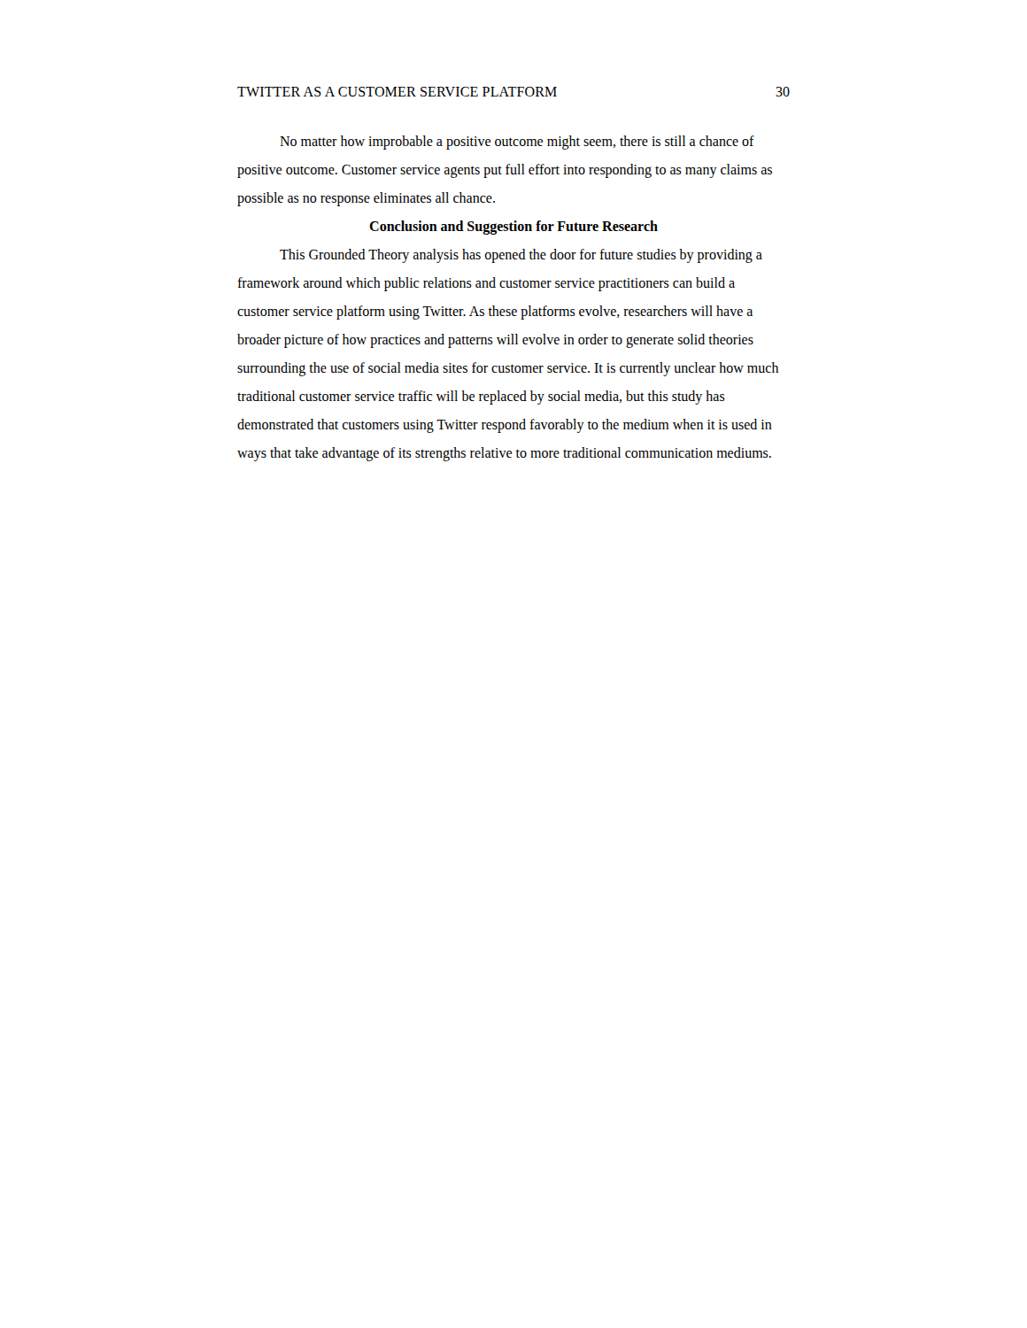Twitter as a Customer Service Platform 30
No matter how improbable a positive outcome might seem, there is still a chance of positive outcome. Customer service agents put full effort into responding to as many claims as possible as no response eliminates all chance.
Conclusion and Suggestion for Future Research
This Grounded Theory analysis has opened the door for future studies by providing a framework around which public relations and customer service practitioners can build a customer service platform using Twitter. As these platforms evolve, researchers will have a broader picture of how practices and patterns will evolve in order to generate solid theories surrounding the use of social media sites for customer service. It is currently unclear how much traditional customer service traffic will be replaced by social media, but this study has demonstrated that customers using Twitter respond favorably to the medium when it is used in ways that take advantage of its strengths relative to more traditional communication mediums.